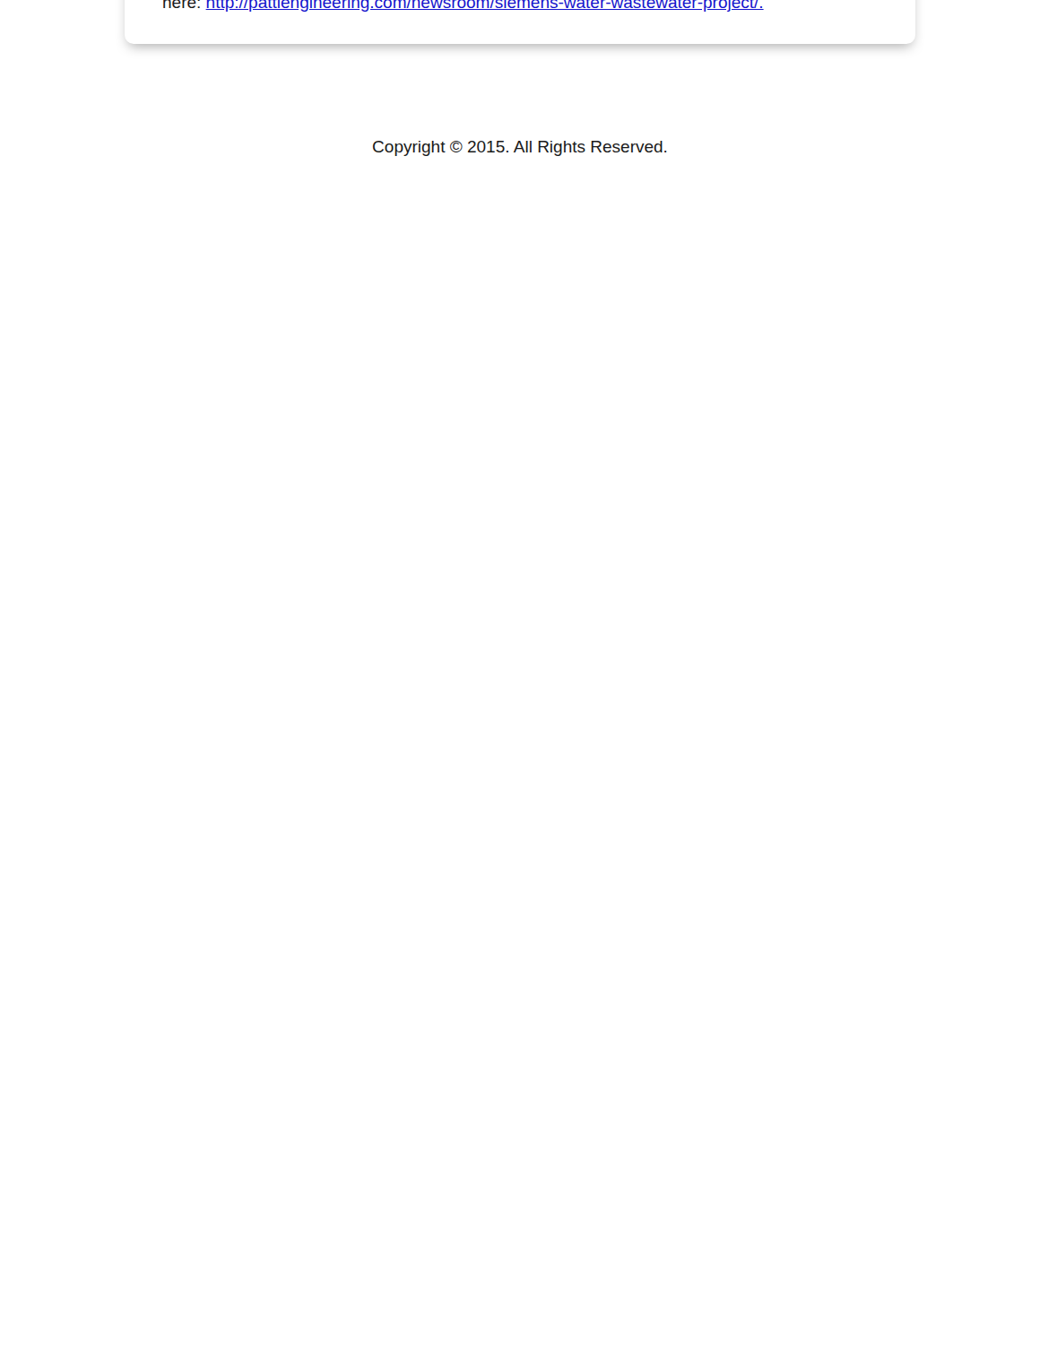here: http://pattiengineering.com/newsroom/siemens-water-wastewater-project/.
Copyright © 2015. All Rights Reserved.